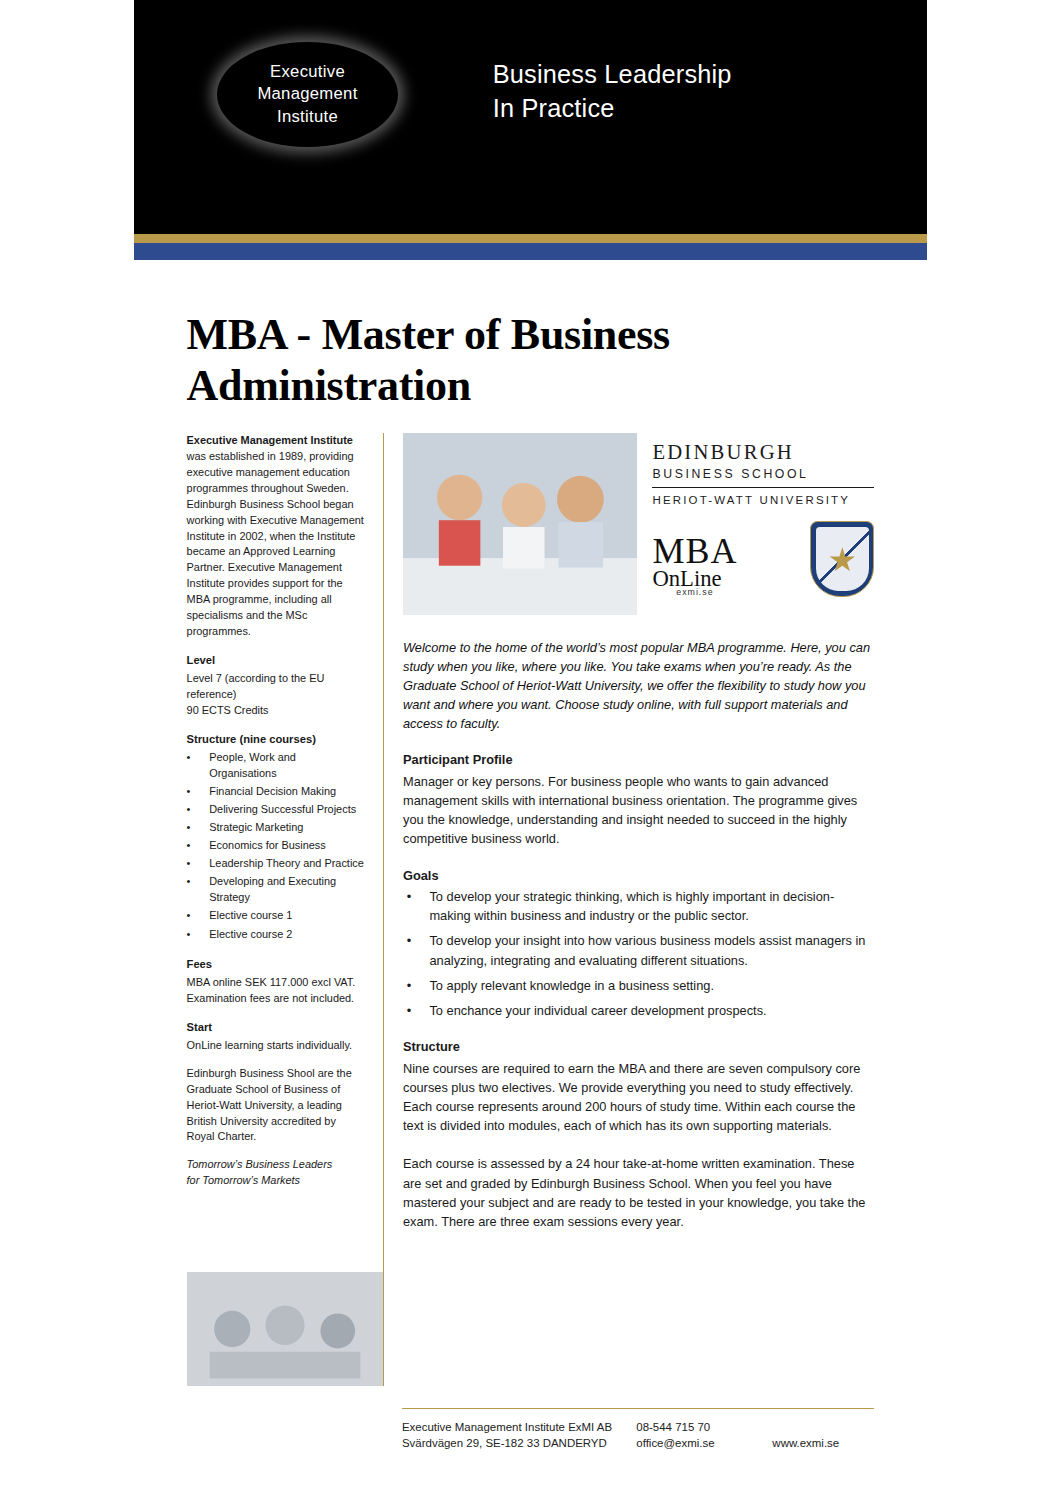Executive
Management
Institute
Business Leadership
In Practice
MBA - Master of Business Administration
Executive Management Institute was established in 1989, providing executive management education programmes throughout Sweden. Edinburgh Business School began working with Executive Management Institute in 2002, when the Institute became an Approved Learning Partner. Executive Management Institute provides support for the MBA programme, including all specialisms and the MSc programmes.
Level
Level 7 (according to the EU reference)
90 ECTS Credits
Structure (nine courses)
People, Work and Organisations
Financial Decision Making
Delivering Successful Projects
Strategic Marketing
Economics for Business
Leadership Theory and Practice
Developing and Executing Strategy
Elective course 1
Elective course 2
Fees
MBA online SEK 117.000 excl VAT.
Examination fees are not included.
Start
OnLine learning starts individually.
Edinburgh Business Shool are the Graduate School of Business of Heriot-Watt University, a leading British University accredited by Royal Charter.
Tomorrow’s Business Leaders
for Tomorrow’s Markets
EDINBURGH
BUSINESS SCHOOL
HERIOT-WATT UNIVERSITY
MBA
OnLine
exmi.se
Welcome to the home of the world’s most popular MBA programme. Here, you can study when you like, where you like. You take exams when you’re ready. As the Graduate School of Heriot-Watt University, we offer the flexibility to study how you want and where you want. Choose study online, with full support materials and access to faculty.
Participant Profile
Manager or key persons. For business people who wants to gain advanced management skills with international business orientation. The programme gives you the knowledge, understanding and insight needed to succeed in the highly competitive business world.
Goals
To develop your strategic thinking, which is highly important in decision-making within business and industry or the public sector.
To develop your insight into how various business models assist managers in analyzing, integrating and evaluating different situations.
To apply relevant knowledge in a business setting.
To enchance your individual career development prospects.
Structure
Nine courses are required to earn the MBA and there are seven compulsory core courses plus two electives. We provide everything you need to study effectively. Each course represents around 200 hours of study time. Within each course the text is divided into modules, each of which has its own supporting materials.
Each course is assessed by a 24 hour take-at-home written examination. These are set and graded by Edinburgh Business School. When you feel you have mastered your subject and are ready to be tested in your knowledge, you take the exam. There are three exam sessions every year.
Executive Management Institute ExMI AB
Svärdvägen 29, SE-182 33 DANDERYD
08-544 715 70
office@exmi.se www.exmi.se